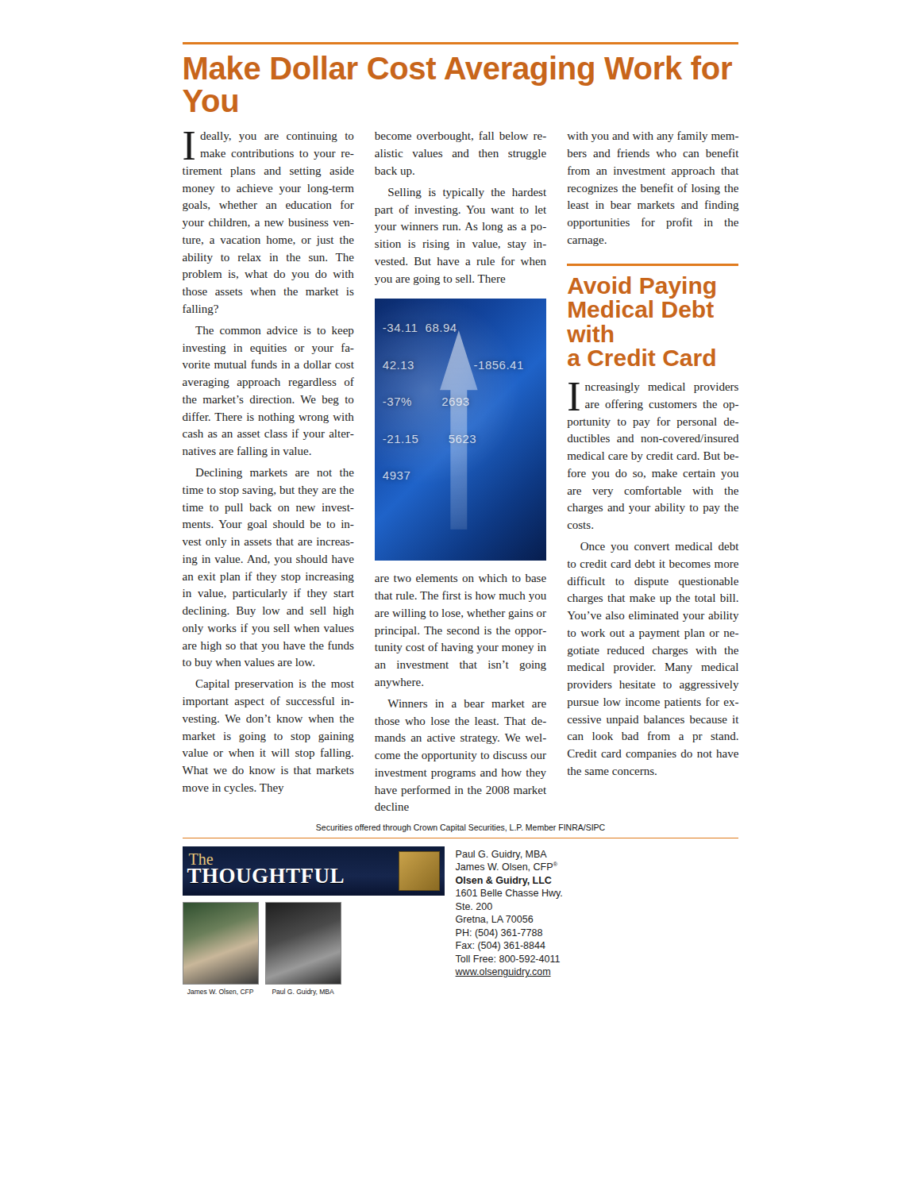Make Dollar Cost Averaging Work for You
Ideally, you are continuing to make contributions to your retirement plans and setting aside money to achieve your long-term goals, whether an education for your children, a new business venture, a vacation home, or just the ability to relax in the sun. The problem is, what do you do with those assets when the market is falling?
The common advice is to keep investing in equities or your favorite mutual funds in a dollar cost averaging approach regardless of the market’s direction. We beg to differ. There is nothing wrong with cash as an asset class if your alternatives are falling in value.
Declining markets are not the time to stop saving, but they are the time to pull back on new investments. Your goal should be to invest only in assets that are increasing in value. And, you should have an exit plan if they stop increasing in value, particularly if they start declining. Buy low and sell high only works if you sell when values are high so that you have the funds to buy when values are low.
Capital preservation is the most important aspect of successful investing. We don’t know when the market is going to stop gaining value or when it will stop falling. What we do know is that markets move in cycles. They
become overbought, fall below realistic values and then struggle back up.
Selling is typically the hardest part of investing. You want to let your winners run. As long as a position is rising in value, stay invested. But have a rule for when you are going to sell. There
are two elements on which to base that rule. The first is how much you are willing to lose, whether gains or principal. The second is the opportunity cost of having your money in an investment that isn’t going anywhere.
Winners in a bear market are those who lose the least. That demands an active strategy. We welcome the opportunity to discuss our investment programs and how they have performed in the 2008 market decline
with you and with any family members and friends who can benefit from an investment approach that recognizes the benefit of losing the least in bear markets and finding opportunities for profit in the carnage.
Avoid Paying
Medical Debt with
a Credit Card
Increasingly medical providers are offering customers the opportunity to pay for personal deductibles and non-covered/insured medical care by credit card. But before you do so, make certain you are very comfortable with the charges and your ability to pay the costs.
Once you convert medical debt to credit card debt it becomes more difficult to dispute questionable charges that make up the total bill. You’ve also eliminated your ability to work out a payment plan or negotiate reduced charges with the medical provider. Many medical providers hesitate to aggressively pursue low income patients for excessive unpaid balances because it can look bad from a pr stand. Credit card companies do not have the same concerns.
Securities offered through Crown Capital Securities, L.P. Member FINRA/SIPC
The THOUGHTFUL INVESTOR
James W. Olsen, CFP
Paul G. Guidry, MBA
Paul G. Guidry, MBA
James W. Olsen, CFP®
Olsen & Guidry, LLC
1601 Belle Chasse Hwy.
Ste. 200
Gretna, LA 70056
PH: (504) 361-7788
Fax: (504) 361-8844
Toll Free: 800-592-4011
www.olsenguidry.com